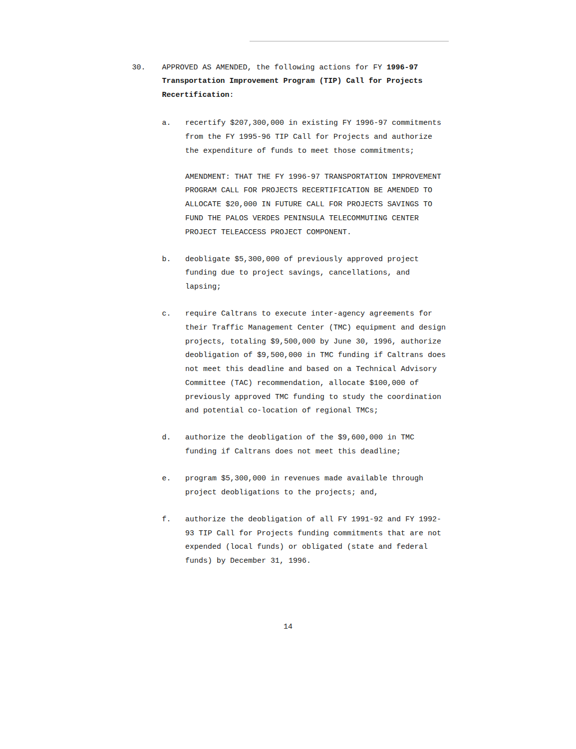30.
APPROVED AS AMENDED, the following actions for FY 1996-97 Transportation Improvement Program (TIP) Call for Projects Recertification:
a.
recertify $207,300,000 in existing FY 1996-97 commitments from the FY 1995-96 TIP Call for Projects and authorize the expenditure of funds to meet those commitments;
AMENDMENT: THAT THE FY 1996-97 TRANSPORTATION IMPROVEMENT PROGRAM CALL FOR PROJECTS RECERTIFICATION BE AMENDED TO ALLOCATE $20,000 IN FUTURE CALL FOR PROJECTS SAVINGS TO FUND THE PALOS VERDES PENINSULA TELECOMMUTING CENTER PROJECT TELEACCESS PROJECT COMPONENT.
b.
deobligate $5,300,000 of previously approved project funding due to project savings, cancellations, and lapsing;
c.
require Caltrans to execute inter-agency agreements for their Traffic Management Center (TMC) equipment and design projects, totaling $9,500,000 by June 30, 1996, authorize deobligation of $9,500,000 in TMC funding if Caltrans does not meet this deadline and based on a Technical Advisory Committee (TAC) recommendation, allocate $100,000 of previously approved TMC funding to study the coordination and potential co-location of regional TMCs;
d.
authorize the deobligation of the $9,600,000 in TMC funding if Caltrans does not meet this deadline;
e.
program $5,300,000 in revenues made available through project deobligations to the projects; and,
f.
authorize the deobligation of all FY 1991-92 and FY 1992-93 TIP Call for Projects funding commitments that are not expended (local funds) or obligated (state and federal funds) by December 31, 1996.
14